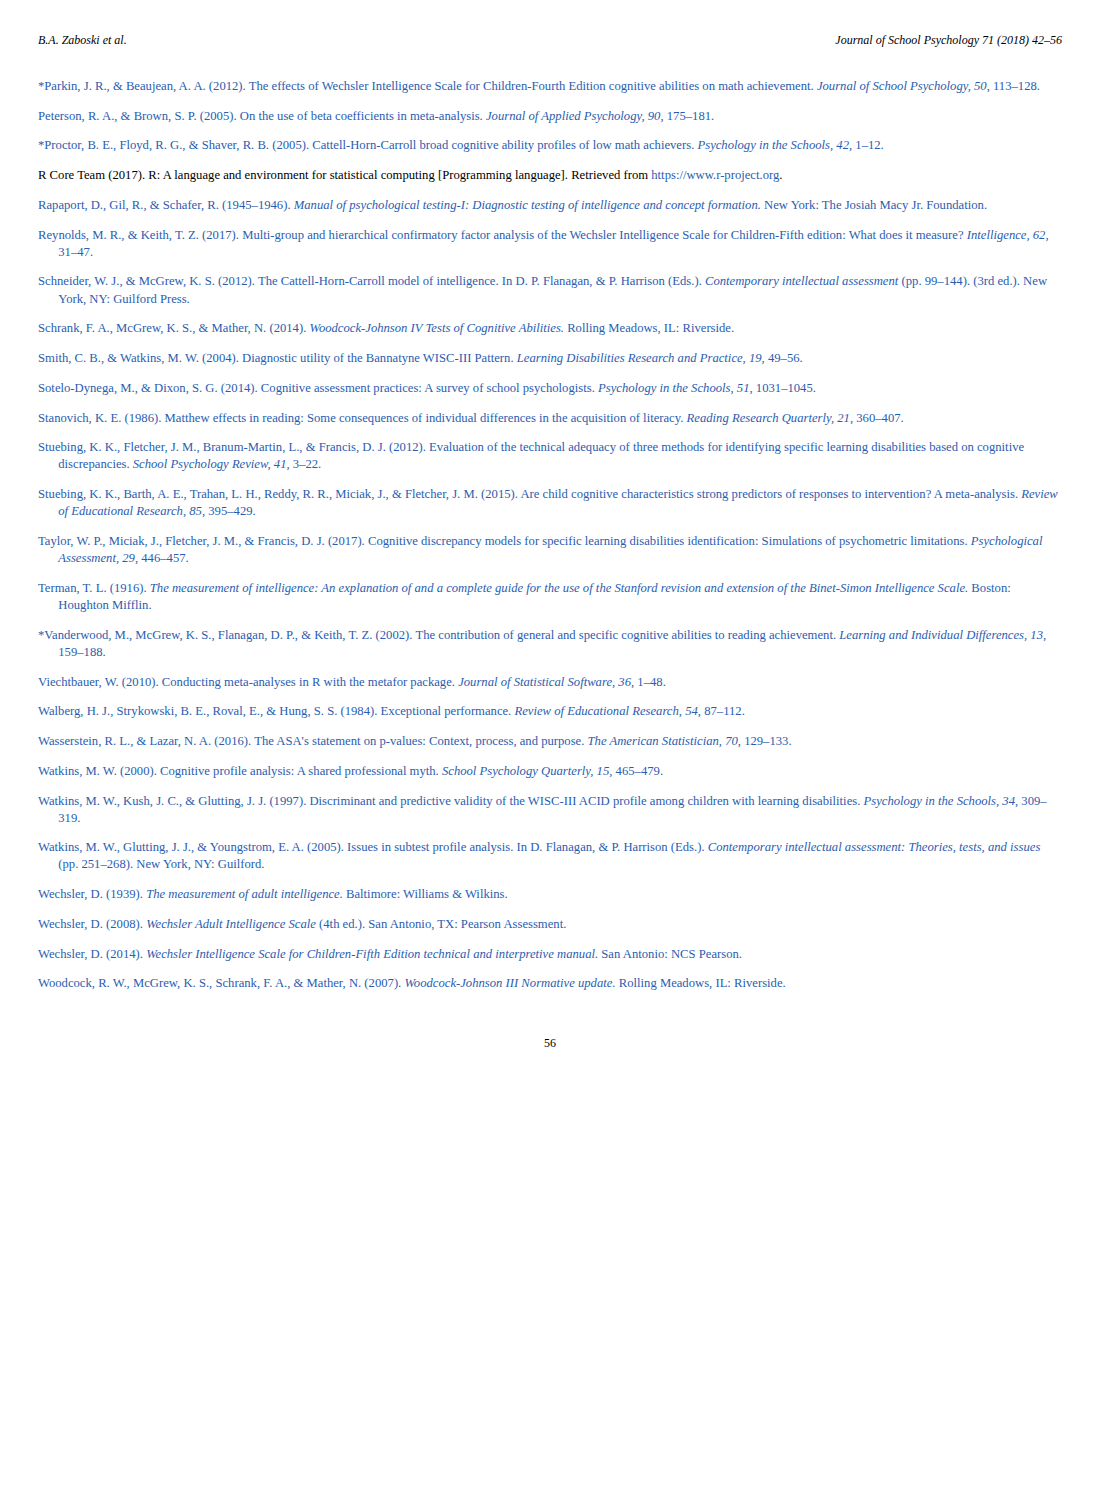B.A. Zaboski et al. Journal of School Psychology 71 (2018) 42–56
*Parkin, J. R., & Beaujean, A. A. (2012). The effects of Wechsler Intelligence Scale for Children-Fourth Edition cognitive abilities on math achievement. Journal of School Psychology, 50, 113–128.
Peterson, R. A., & Brown, S. P. (2005). On the use of beta coefficients in meta-analysis. Journal of Applied Psychology, 90, 175–181.
*Proctor, B. E., Floyd, R. G., & Shaver, R. B. (2005). Cattell-Horn-Carroll broad cognitive ability profiles of low math achievers. Psychology in the Schools, 42, 1–12.
R Core Team (2017). R: A language and environment for statistical computing [Programming language]. Retrieved from https://www.r-project.org.
Rapaport, D., Gil, R., & Schafer, R. (1945–1946). Manual of psychological testing-I: Diagnostic testing of intelligence and concept formation. New York: The Josiah Macy Jr. Foundation.
Reynolds, M. R., & Keith, T. Z. (2017). Multi-group and hierarchical confirmatory factor analysis of the Wechsler Intelligence Scale for Children-Fifth edition: What does it measure? Intelligence, 62, 31–47.
Schneider, W. J., & McGrew, K. S. (2012). The Cattell-Horn-Carroll model of intelligence. In D. P. Flanagan, & P. Harrison (Eds.). Contemporary intellectual assessment (pp. 99–144). (3rd ed.). New York, NY: Guilford Press.
Schrank, F. A., McGrew, K. S., & Mather, N. (2014). Woodcock-Johnson IV Tests of Cognitive Abilities. Rolling Meadows, IL: Riverside.
Smith, C. B., & Watkins, M. W. (2004). Diagnostic utility of the Bannatyne WISC-III Pattern. Learning Disabilities Research and Practice, 19, 49–56.
Sotelo-Dynega, M., & Dixon, S. G. (2014). Cognitive assessment practices: A survey of school psychologists. Psychology in the Schools, 51, 1031–1045.
Stanovich, K. E. (1986). Matthew effects in reading: Some consequences of individual differences in the acquisition of literacy. Reading Research Quarterly, 21, 360–407.
Stuebing, K. K., Fletcher, J. M., Branum-Martin, L., & Francis, D. J. (2012). Evaluation of the technical adequacy of three methods for identifying specific learning disabilities based on cognitive discrepancies. School Psychology Review, 41, 3–22.
Stuebing, K. K., Barth, A. E., Trahan, L. H., Reddy, R. R., Miciak, J., & Fletcher, J. M. (2015). Are child cognitive characteristics strong predictors of responses to intervention? A meta-analysis. Review of Educational Research, 85, 395–429.
Taylor, W. P., Miciak, J., Fletcher, J. M., & Francis, D. J. (2017). Cognitive discrepancy models for specific learning disabilities identification: Simulations of psychometric limitations. Psychological Assessment, 29, 446–457.
Terman, T. L. (1916). The measurement of intelligence: An explanation of and a complete guide for the use of the Stanford revision and extension of the Binet-Simon Intelligence Scale. Boston: Houghton Mifflin.
*Vanderwood, M., McGrew, K. S., Flanagan, D. P., & Keith, T. Z. (2002). The contribution of general and specific cognitive abilities to reading achievement. Learning and Individual Differences, 13, 159–188.
Viechtbauer, W. (2010). Conducting meta-analyses in R with the metafor package. Journal of Statistical Software, 36, 1–48.
Walberg, H. J., Strykowski, B. E., Roval, E., & Hung, S. S. (1984). Exceptional performance. Review of Educational Research, 54, 87–112.
Wasserstein, R. L., & Lazar, N. A. (2016). The ASA's statement on p-values: Context, process, and purpose. The American Statistician, 70, 129–133.
Watkins, M. W. (2000). Cognitive profile analysis: A shared professional myth. School Psychology Quarterly, 15, 465–479.
Watkins, M. W., Kush, J. C., & Glutting, J. J. (1997). Discriminant and predictive validity of the WISC-III ACID profile among children with learning disabilities. Psychology in the Schools, 34, 309–319.
Watkins, M. W., Glutting, J. J., & Youngstrom, E. A. (2005). Issues in subtest profile analysis. In D. Flanagan, & P. Harrison (Eds.). Contemporary intellectual assessment: Theories, tests, and issues (pp. 251–268). New York, NY: Guilford.
Wechsler, D. (1939). The measurement of adult intelligence. Baltimore: Williams & Wilkins.
Wechsler, D. (2008). Wechsler Adult Intelligence Scale (4th ed.). San Antonio, TX: Pearson Assessment.
Wechsler, D. (2014). Wechsler Intelligence Scale for Children-Fifth Edition technical and interpretive manual. San Antonio: NCS Pearson.
Woodcock, R. W., McGrew, K. S., Schrank, F. A., & Mather, N. (2007). Woodcock-Johnson III Normative update. Rolling Meadows, IL: Riverside.
56